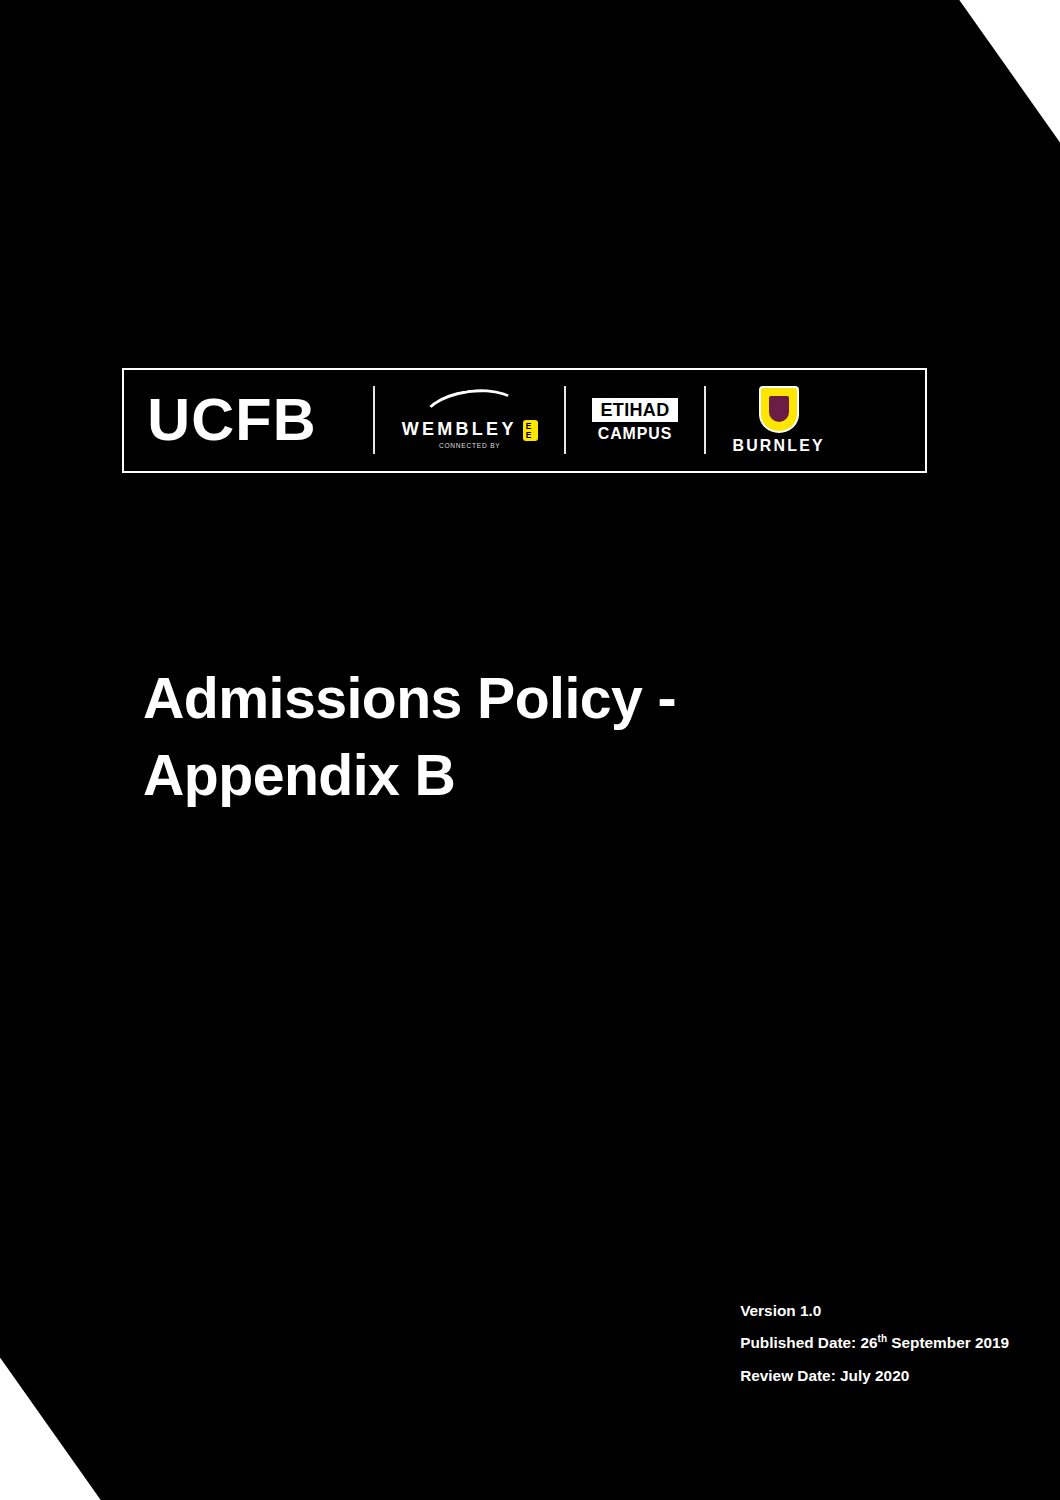UCFB WEMBLEYE
E CONNECTED BY ETIHAD CAMPUS BURNLEY
Admissions Policy -
Appendix B
Version 1.0
Published Date: 26th September 2019
Review Date: July 2020